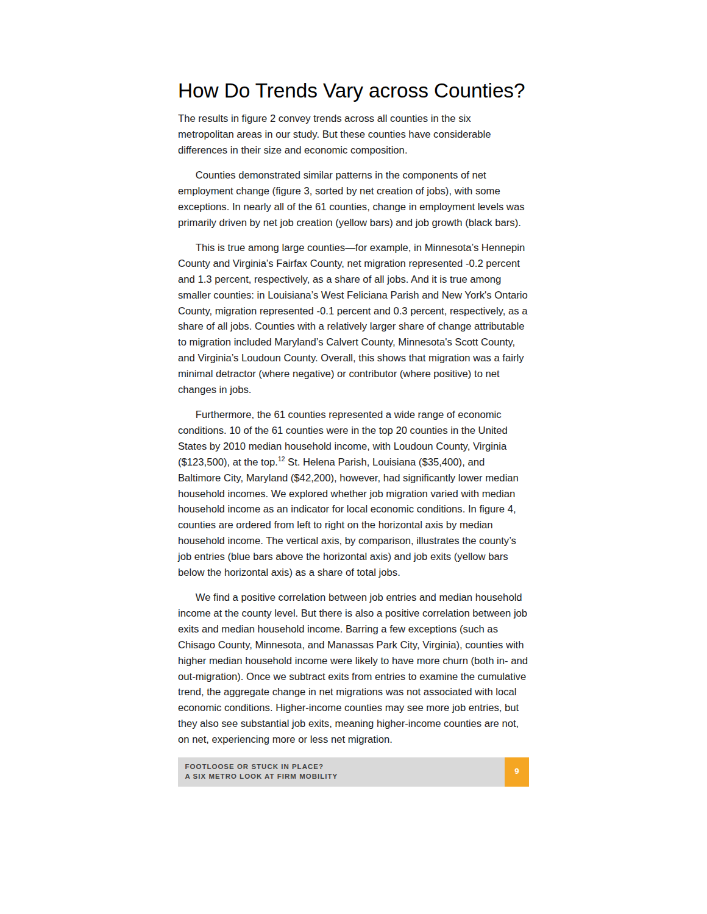How Do Trends Vary across Counties?
The results in figure 2 convey trends across all counties in the six metropolitan areas in our study. But these counties have considerable differences in their size and economic composition.
Counties demonstrated similar patterns in the components of net employment change (figure 3, sorted by net creation of jobs), with some exceptions. In nearly all of the 61 counties, change in employment levels was primarily driven by net job creation (yellow bars) and job growth (black bars).
This is true among large counties—for example, in Minnesota’s Hennepin County and Virginia's Fairfax County, net migration represented -0.2 percent and 1.3 percent, respectively, as a share of all jobs. And it is true among smaller counties: in Louisiana’s West Feliciana Parish and New York's Ontario County, migration represented -0.1 percent and 0.3 percent, respectively, as a share of all jobs. Counties with a relatively larger share of change attributable to migration included Maryland’s Calvert County, Minnesota's Scott County, and Virginia’s Loudoun County. Overall, this shows that migration was a fairly minimal detractor (where negative) or contributor (where positive) to net changes in jobs.
Furthermore, the 61 counties represented a wide range of economic conditions. 10 of the 61 counties were in the top 20 counties in the United States by 2010 median household income, with Loudoun County, Virginia ($123,500), at the top.12 St. Helena Parish, Louisiana ($35,400), and Baltimore City, Maryland ($42,200), however, had significantly lower median household incomes. We explored whether job migration varied with median household income as an indicator for local economic conditions. In figure 4, counties are ordered from left to right on the horizontal axis by median household income. The vertical axis, by comparison, illustrates the county’s job entries (blue bars above the horizontal axis) and job exits (yellow bars below the horizontal axis) as a share of total jobs.
We find a positive correlation between job entries and median household income at the county level. But there is also a positive correlation between job exits and median household income. Barring a few exceptions (such as Chisago County, Minnesota, and Manassas Park City, Virginia), counties with higher median household income were likely to have more churn (both in- and out-migration). Once we subtract exits from entries to examine the cumulative trend, the aggregate change in net migrations was not associated with local economic conditions. Higher-income counties may see more job entries, but they also see substantial job exits, meaning higher-income counties are not, on net, experiencing more or less net migration.
Footloose or Stuck in Place?
A Six Metro Look at Firm Mobility
9